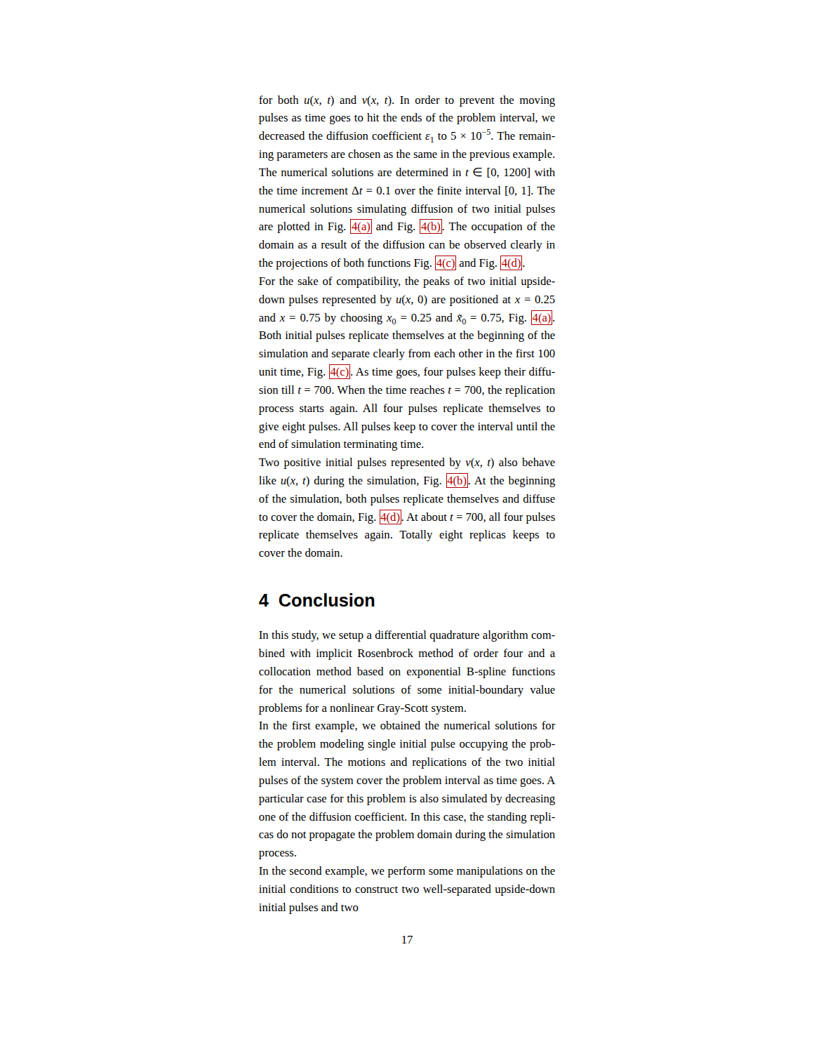for both u(x, t) and v(x, t). In order to prevent the moving pulses as time goes to hit the ends of the problem interval, we decreased the diffusion coefficient ε1 to 5 × 10−5. The remaining parameters are chosen as the same in the previous example. The numerical solutions are determined in t ∈ [0, 1200] with the time increment Δt = 0.1 over the finite interval [0, 1]. The numerical solutions simulating diffusion of two initial pulses are plotted in Fig. 4(a) and Fig. 4(b). The occupation of the domain as a result of the diffusion can be observed clearly in the projections of both functions Fig. 4(c) and Fig. 4(d).
For the sake of compatibility, the peaks of two initial upside-down pulses represented by u(x, 0) are positioned at x = 0.25 and x = 0.75 by choosing x0 = 0.25 and x̃0 = 0.75, Fig. 4(a). Both initial pulses replicate themselves at the beginning of the simulation and separate clearly from each other in the first 100 unit time, Fig. 4(c). As time goes, four pulses keep their diffusion till t = 700. When the time reaches t = 700, the replication process starts again. All four pulses replicate themselves to give eight pulses. All pulses keep to cover the interval until the end of simulation terminating time.
Two positive initial pulses represented by v(x, t) also behave like u(x, t) during the simulation, Fig. 4(b). At the beginning of the simulation, both pulses replicate themselves and diffuse to cover the domain, Fig. 4(d). At about t = 700, all four pulses replicate themselves again. Totally eight replicas keeps to cover the domain.
4 Conclusion
In this study, we setup a differential quadrature algorithm combined with implicit Rosenbrock method of order four and a collocation method based on exponential B-spline functions for the numerical solutions of some initial-boundary value problems for a nonlinear Gray-Scott system.
In the first example, we obtained the numerical solutions for the problem modeling single initial pulse occupying the problem interval. The motions and replications of the two initial pulses of the system cover the problem interval as time goes. A particular case for this problem is also simulated by decreasing one of the diffusion coefficient. In this case, the standing replicas do not propagate the problem domain during the simulation process.
In the second example, we perform some manipulations on the initial conditions to construct two well-separated upside-down initial pulses and two
17